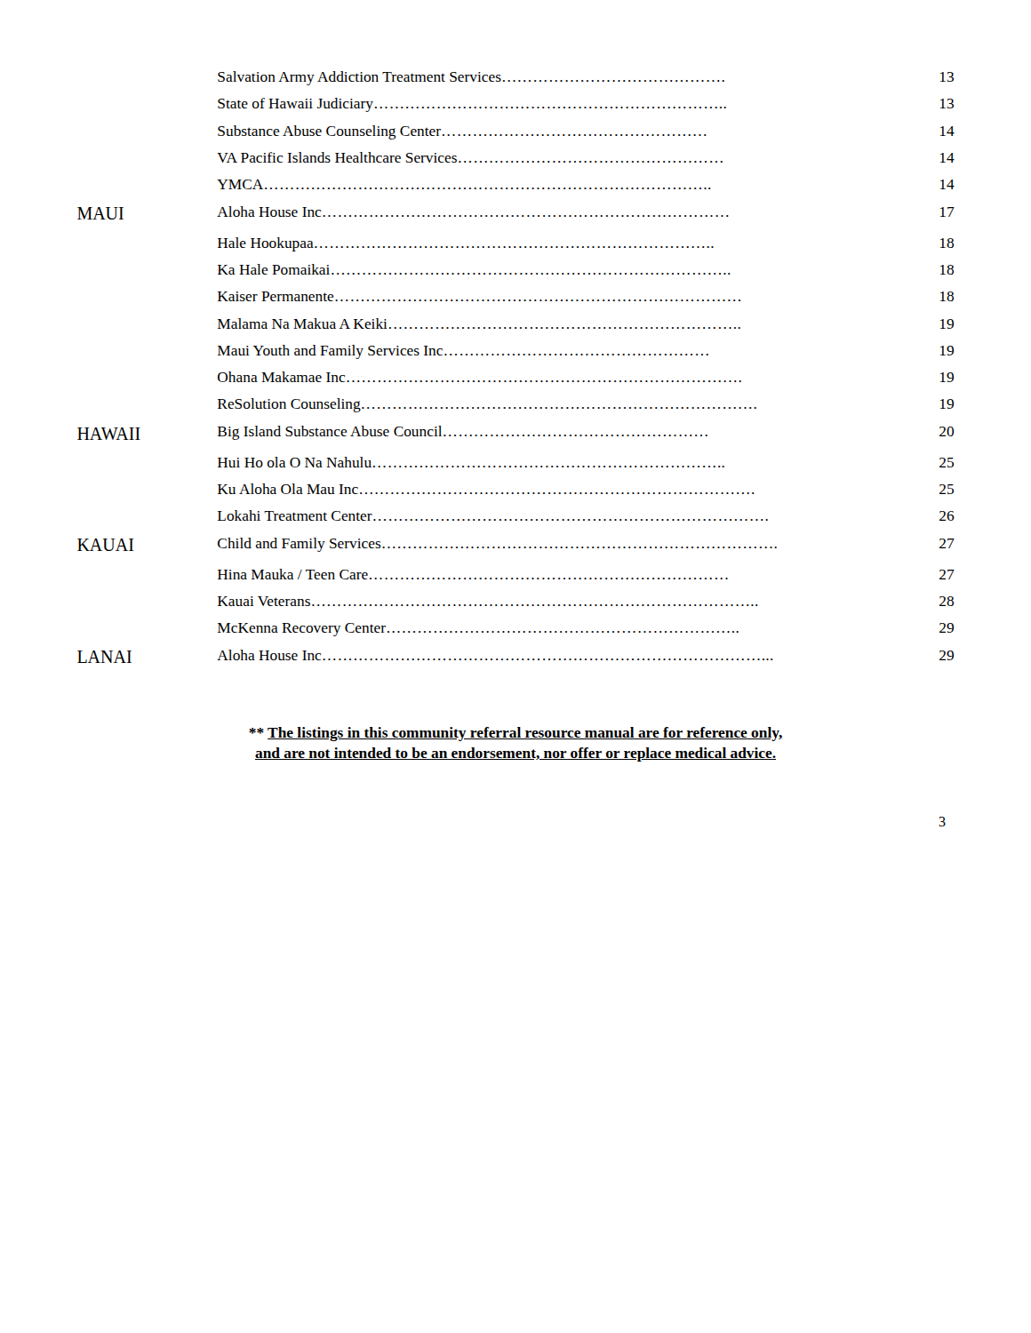| | Salvation Army Addiction Treatment Services ……………………………………. | 13 |
| | State of Hawaii Judiciary ………………………………………………………….. | 13 |
| | Substance Abuse Counseling Center …………………………………………… | 14 |
| | VA Pacific Islands Healthcare Services …………………………………………… | 14 |
| | YMCA ………………………………………………………………………….. | 14 |
| MAUI | Aloha House Inc …………………………………………………………………… | 17 |
| | Hale Hookupaa ………………………………………………………………….. | 18 |
| | Ka Hale Pomaikai ………………………………………………………………….. | 18 |
| | Kaiser Permanente …………………………………………………………………… | 18 |
| | Malama Na Makua A Keiki ………………………………………………………….. | 19 |
| | Maui Youth and Family Services Inc …………………………………………… | 19 |
| | Ohana Makamae Inc …………………………………………………………………. | 19 |
| | ReSolution Counseling …………………………………………………………………. | 19 |
| HAWAII | Big Island Substance Abuse Council …………………………………………… | 20 |
| | Hui Ho ola O Na Nahulu ………………………………………………………….. | 25 |
| | Ku Aloha Ola Mau Inc …………………………………………………………………. | 25 |
| | Lokahi Treatment Center …………………………………………………………………. | 26 |
| KAUAI | Child and Family Services …………………………………………………………………. | 27 |
| | Hina Mauka / Teen Care …………………………………………………………… | 27 |
| | Kauai Veterans ………………………………………………………………………….. | 28 |
| | McKenna Recovery Center ………………………………………………………….. | 29 |
| LANAI | Aloha House Inc …………………………………………………………………………... | 29 |
** The listings in this community referral resource manual are for reference only,
and are not intended to be an endorsement, nor offer or replace medical advice.
3